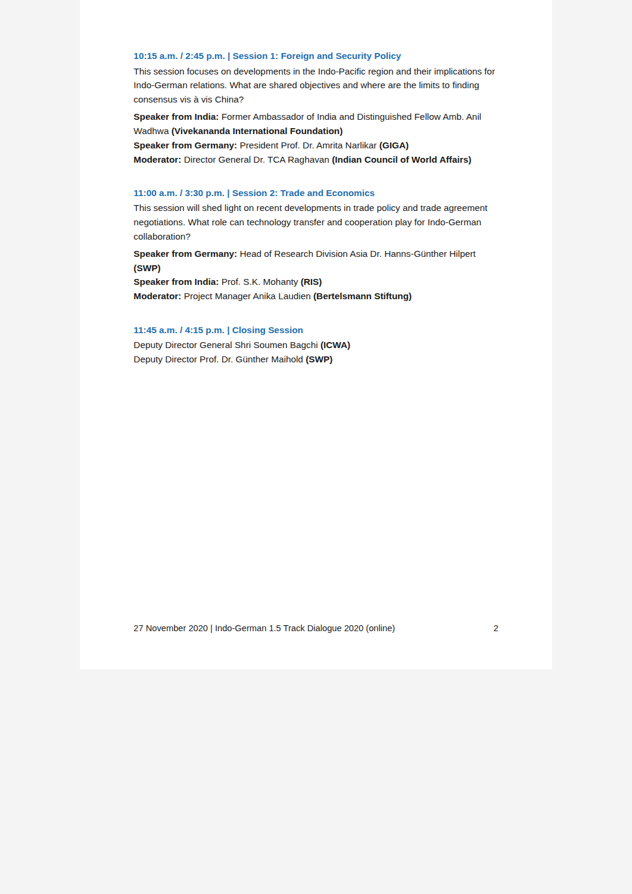10:15 a.m. / 2:45 p.m. | Session 1: Foreign and Security Policy
This session focuses on developments in the Indo-Pacific region and their implications for Indo-German relations. What are shared objectives and where are the limits to finding consensus vis à vis China?
Speaker from India: Former Ambassador of India and Distinguished Fellow Amb. Anil Wadhwa (Vivekananda International Foundation)
Speaker from Germany: President Prof. Dr. Amrita Narlikar (GIGA)
Moderator: Director General Dr. TCA Raghavan (Indian Council of World Affairs)
11:00 a.m. / 3:30 p.m. | Session 2: Trade and Economics
This session will shed light on recent developments in trade policy and trade agreement negotiations. What role can technology transfer and cooperation play for Indo-German collaboration?
Speaker from Germany: Head of Research Division Asia Dr. Hanns-Günther Hilpert (SWP)
Speaker from India: Prof. S.K. Mohanty (RIS)
Moderator: Project Manager Anika Laudien (Bertelsmann Stiftung)
11:45 a.m. / 4:15 p.m. | Closing Session
Deputy Director General Shri Soumen Bagchi (ICWA)
Deputy Director Prof. Dr. Günther Maihold (SWP)
27 November 2020 | Indo-German 1.5 Track Dialogue 2020 (online) 2